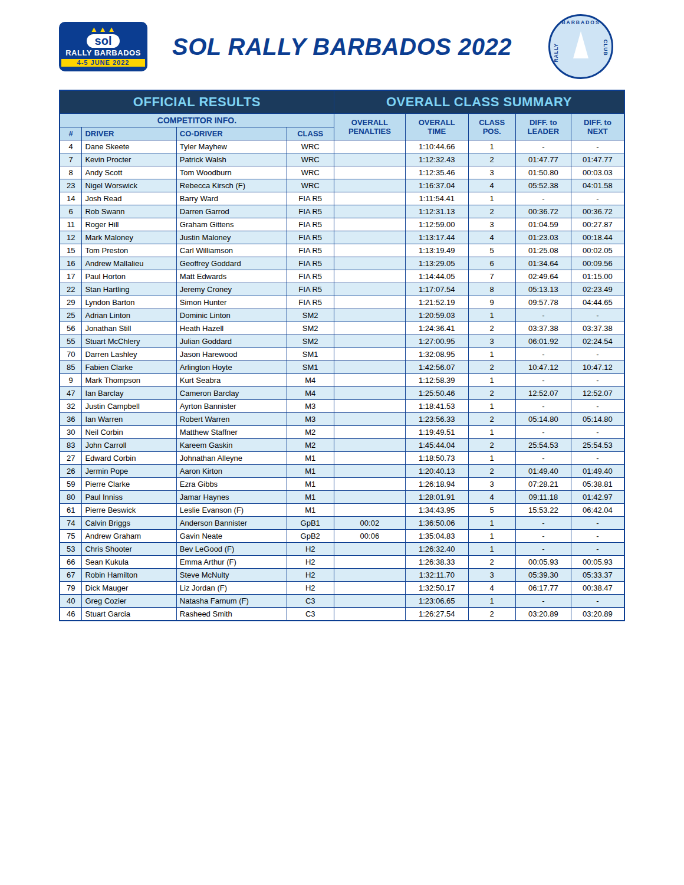▲▲▲
sol
RALLY BARBADOS
4-5 JUNE 2022
SOL RALLY BARBADOS 2022
BARBADOS
RALLY
CLUB
| OFFICIAL RESULTS | OVERALL CLASS SUMMARY |
| --- | --- |
| COMPETITOR INFO. | OVERALL PENALTIES | OVERALL TIME | CLASS POS. | DIFF. to LEADER | DIFF. to NEXT |
| # | DRIVER | CO-DRIVER | CLASS |
| 4 | Dane Skeete | Tyler Mayhew | WRC | | 1:10:44.66 | 1 | - | - |
| 7 | Kevin Procter | Patrick Walsh | WRC | | 1:12:32.43 | 2 | 01:47.77 | 01:47.77 |
| 8 | Andy Scott | Tom Woodburn | WRC | | 1:12:35.46 | 3 | 01:50.80 | 00:03.03 |
| 23 | Nigel Worswick | Rebecca Kirsch (F) | WRC | | 1:16:37.04 | 4 | 05:52.38 | 04:01.58 |
| 14 | Josh Read | Barry Ward | FIA R5 | | 1:11:54.41 | 1 | - | - |
| 6 | Rob Swann | Darren Garrod | FIA R5 | | 1:12:31.13 | 2 | 00:36.72 | 00:36.72 |
| 11 | Roger Hill | Graham Gittens | FIA R5 | | 1:12:59.00 | 3 | 01:04.59 | 00:27.87 |
| 12 | Mark Maloney | Justin Maloney | FIA R5 | | 1:13:17.44 | 4 | 01:23.03 | 00:18.44 |
| 15 | Tom Preston | Carl Williamson | FIA R5 | | 1:13:19.49 | 5 | 01:25.08 | 00:02.05 |
| 16 | Andrew Mallalieu | Geoffrey Goddard | FIA R5 | | 1:13:29.05 | 6 | 01:34.64 | 00:09.56 |
| 17 | Paul Horton | Matt Edwards | FIA R5 | | 1:14:44.05 | 7 | 02:49.64 | 01:15.00 |
| 22 | Stan Hartling | Jeremy Croney | FIA R5 | | 1:17:07.54 | 8 | 05:13.13 | 02:23.49 |
| 29 | Lyndon Barton | Simon Hunter | FIA R5 | | 1:21:52.19 | 9 | 09:57.78 | 04:44.65 |
| 25 | Adrian Linton | Dominic Linton | SM2 | | 1:20:59.03 | 1 | - | - |
| 56 | Jonathan Still | Heath Hazell | SM2 | | 1:24:36.41 | 2 | 03:37.38 | 03:37.38 |
| 55 | Stuart McChlery | Julian Goddard | SM2 | | 1:27:00.95 | 3 | 06:01.92 | 02:24.54 |
| 70 | Darren Lashley | Jason Harewood | SM1 | | 1:32:08.95 | 1 | - | - |
| 85 | Fabien Clarke | Arlington Hoyte | SM1 | | 1:42:56.07 | 2 | 10:47.12 | 10:47.12 |
| 9 | Mark Thompson | Kurt Seabra | M4 | | 1:12:58.39 | 1 | - | - |
| 47 | Ian Barclay | Cameron Barclay | M4 | | 1:25:50.46 | 2 | 12:52.07 | 12:52.07 |
| 32 | Justin Campbell | Ayrton Bannister | M3 | | 1:18:41.53 | 1 | - | - |
| 36 | Ian Warren | Robert Warren | M3 | | 1:23:56.33 | 2 | 05:14.80 | 05:14.80 |
| 30 | Neil Corbin | Matthew Staffner | M2 | | 1:19:49.51 | 1 | - | - |
| 83 | John Carroll | Kareem Gaskin | M2 | | 1:45:44.04 | 2 | 25:54.53 | 25:54.53 |
| 27 | Edward Corbin | Johnathan Alleyne | M1 | | 1:18:50.73 | 1 | - | - |
| 26 | Jermin Pope | Aaron Kirton | M1 | | 1:20:40.13 | 2 | 01:49.40 | 01:49.40 |
| 59 | Pierre Clarke | Ezra Gibbs | M1 | | 1:26:18.94 | 3 | 07:28.21 | 05:38.81 |
| 80 | Paul Inniss | Jamar Haynes | M1 | | 1:28:01.91 | 4 | 09:11.18 | 01:42.97 |
| 61 | Pierre Beswick | Leslie Evanson (F) | M1 | | 1:34:43.95 | 5 | 15:53.22 | 06:42.04 |
| 74 | Calvin Briggs | Anderson Bannister | GpB1 | 00:02 | 1:36:50.06 | 1 | - | - |
| 75 | Andrew Graham | Gavin Neate | GpB2 | 00:06 | 1:35:04.83 | 1 | - | - |
| 53 | Chris Shooter | Bev LeGood (F) | H2 | | 1:26:32.40 | 1 | - | - |
| 66 | Sean Kukula | Emma Arthur (F) | H2 | | 1:26:38.33 | 2 | 00:05.93 | 00:05.93 |
| 67 | Robin Hamilton | Steve McNulty | H2 | | 1:32:11.70 | 3 | 05:39.30 | 05:33.37 |
| 79 | Dick Mauger | Liz Jordan (F) | H2 | | 1:32:50.17 | 4 | 06:17.77 | 00:38.47 |
| 40 | Greg Cozier | Natasha Farnum (F) | C3 | | 1:23:06.65 | 1 | - | - |
| 46 | Stuart Garcia | Rasheed Smith | C3 | | 1:26:27.54 | 2 | 03:20.89 | 03:20.89 |